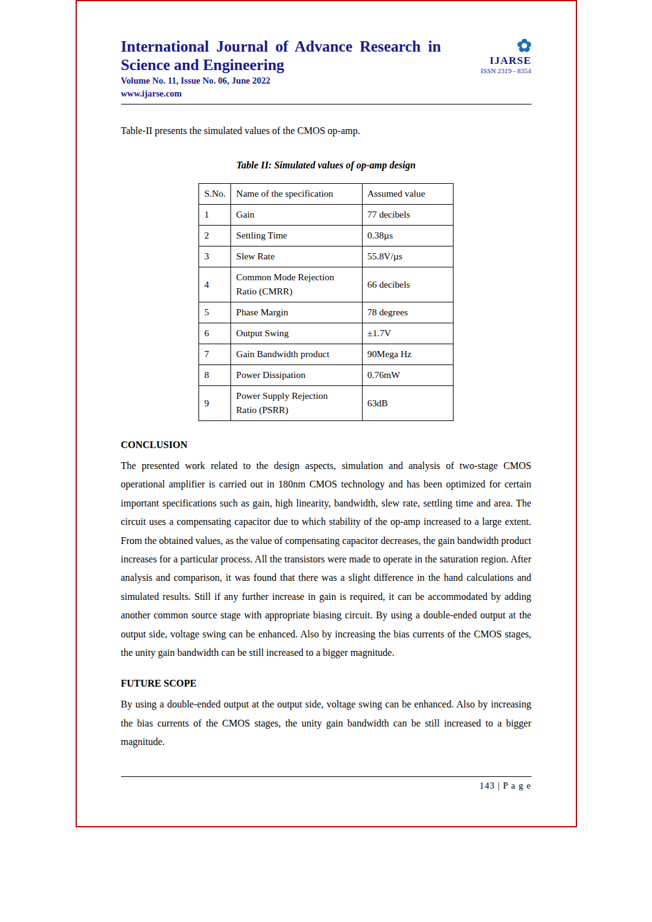International Journal of Advance Research in Science and Engineering
Volume No. 11, Issue No. 06, June 2022
www.ijarse.com
✿
IJARSE
ISSN 2319 - 8354
Table-II presents the simulated values of the CMOS op-amp.
Table II: Simulated values of op-amp design
| S.No. | Name of the specification | Assumed value |
| 1 | Gain | 77 decibels |
| 2 | Settling Time | 0.38µs |
| 3 | Slew Rate | 55.8V/µs |
| 4 | Common Mode Rejection Ratio (CMRR) | 66 decibels |
| 5 | Phase Margin | 78 degrees |
| 6 | Output Swing | ±1.7V |
| 7 | Gain Bandwidth product | 90Mega Hz |
| 8 | Power Dissipation | 0.76mW |
| 9 | Power Supply Rejection Ratio (PSRR) | 63dB |
CONCLUSION
The presented work related to the design aspects, simulation and analysis of two-stage CMOS operational amplifier is carried out in 180nm CMOS technology and has been optimized for certain important specifications such as gain, high linearity, bandwidth, slew rate, settling time and area. The circuit uses a compensating capacitor due to which stability of the op-amp increased to a large extent. From the obtained values, as the value of compensating capacitor decreases, the gain bandwidth product increases for a particular process. All the transistors were made to operate in the saturation region. After analysis and comparison, it was found that there was a slight difference in the hand calculations and simulated results. Still if any further increase in gain is required, it can be accommodated by adding another common source stage with appropriate biasing circuit. By using a double-ended output at the output side, voltage swing can be enhanced. Also by increasing the bias currents of the CMOS stages, the unity gain bandwidth can be still increased to a bigger magnitude.
FUTURE SCOPE
By using a double-ended output at the output side, voltage swing can be enhanced. Also by increasing the bias currents of the CMOS stages, the unity gain bandwidth can be still increased to a bigger magnitude.
143 | P a g e